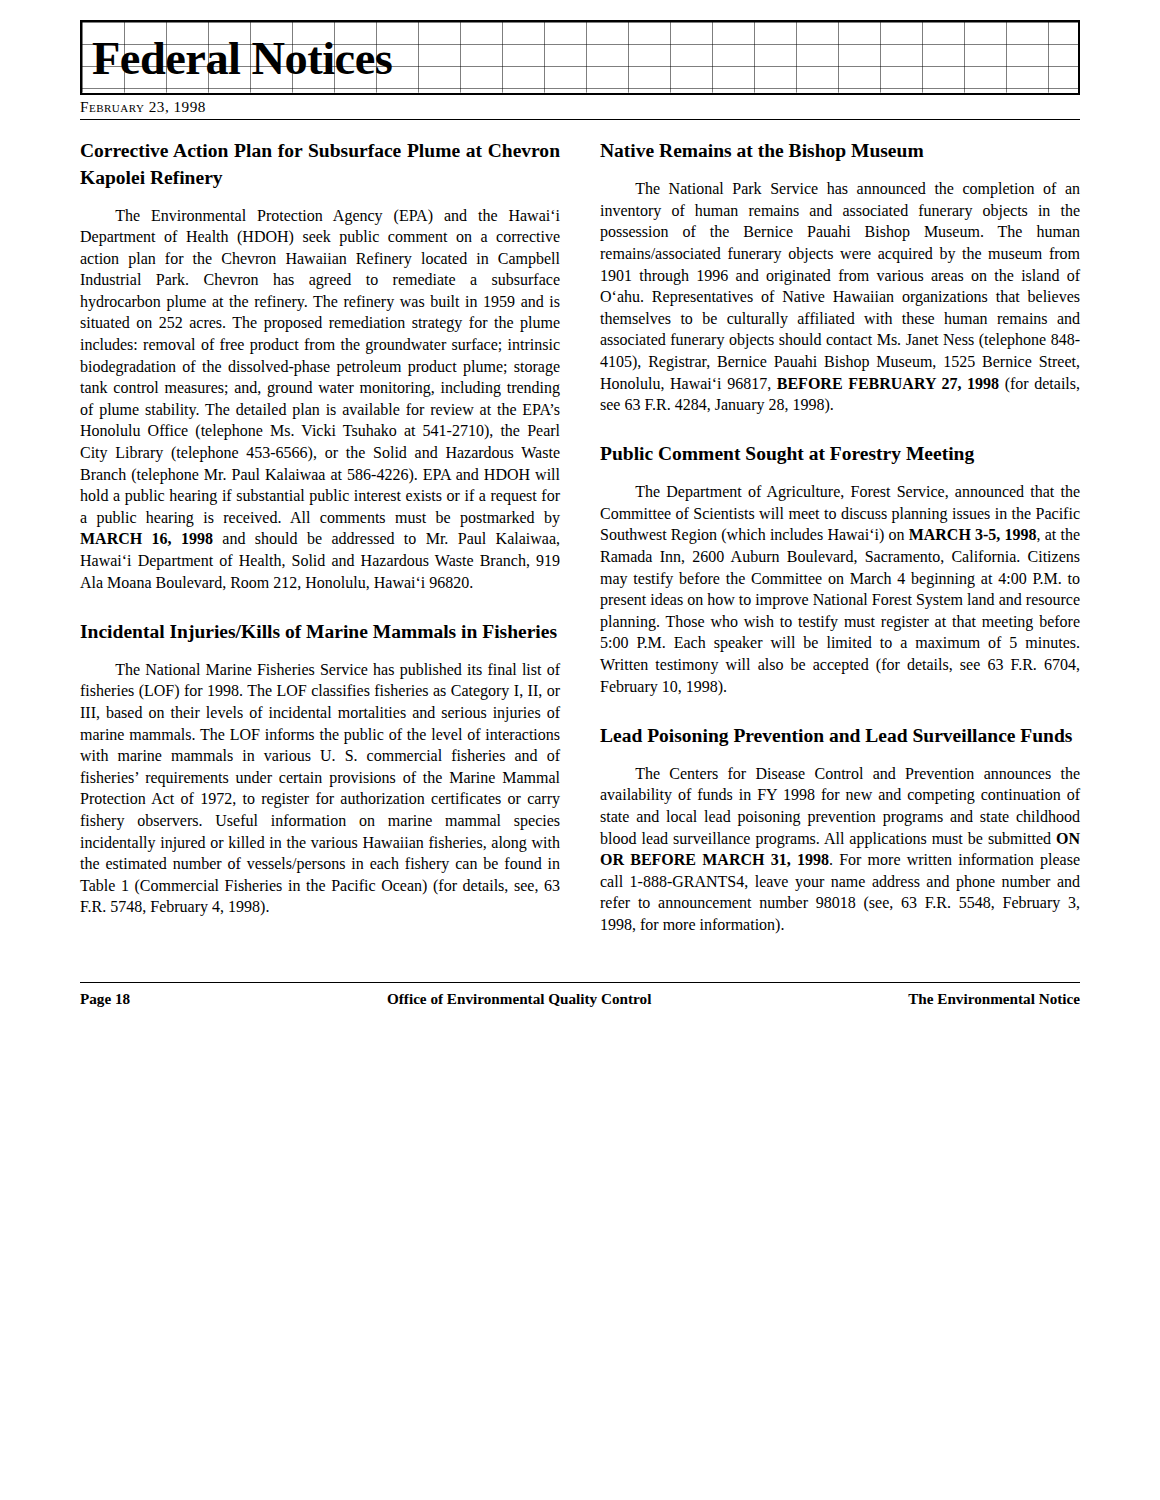Federal Notices
February 23, 1998
Corrective Action Plan for Subsurface Plume at Chevron Kapolei Refinery
The Environmental Protection Agency (EPA) and the Hawaiʻi Department of Health (HDOH) seek public comment on a corrective action plan for the Chevron Hawaiian Refinery located in Campbell Industrial Park. Chevron has agreed to remediate a subsurface hydrocarbon plume at the refinery. The refinery was built in 1959 and is situated on 252 acres. The proposed remediation strategy for the plume includes: removal of free product from the groundwater surface; intrinsic biodegradation of the dissolved-phase petroleum product plume; storage tank control measures; and, ground water monitoring, including trending of plume stability. The detailed plan is available for review at the EPA’s Honolulu Office (telephone Ms. Vicki Tsuhako at 541-2710), the Pearl City Library (telephone 453-6566), or the Solid and Hazardous Waste Branch (telephone Mr. Paul Kalaiwaa at 586-4226). EPA and HDOH will hold a public hearing if substantial public interest exists or if a request for a public hearing is received. All comments must be postmarked by MARCH 16, 1998 and should be addressed to Mr. Paul Kalaiwaa, Hawaiʻi Department of Health, Solid and Hazardous Waste Branch, 919 Ala Moana Boulevard, Room 212, Honolulu, Hawaiʻi 96820.
Incidental Injuries/Kills of Marine Mammals in Fisheries
The National Marine Fisheries Service has published its final list of fisheries (LOF) for 1998. The LOF classifies fisheries as Category I, II, or III, based on their levels of incidental mortalities and serious injuries of marine mammals. The LOF informs the public of the level of interactions with marine mammals in various U. S. commercial fisheries and of fisheries’ requirements under certain provisions of the Marine Mammal Protection Act of 1972, to register for authorization certificates or carry fishery observers. Useful information on marine mammal species incidentally injured or killed in the various Hawaiian fisheries, along with the estimated number of vessels/persons in each fishery can be found in Table 1 (Commercial Fisheries in the Pacific Ocean) (for details, see, 63 F.R. 5748, February 4, 1998).
Native Remains at the Bishop Museum
The National Park Service has announced the completion of an inventory of human remains and associated funerary objects in the possession of the Bernice Pauahi Bishop Museum. The human remains/associated funerary objects were acquired by the museum from 1901 through 1996 and originated from various areas on the island of Oʻahu. Representatives of Native Hawaiian organizations that believes themselves to be culturally affiliated with these human remains and associated funerary objects should contact Ms. Janet Ness (telephone 848-4105), Registrar, Bernice Pauahi Bishop Museum, 1525 Bernice Street, Honolulu, Hawaiʻi 96817, BEFORE FEBRUARY 27, 1998 (for details, see 63 F.R. 4284, January 28, 1998).
Public Comment Sought at Forestry Meeting
The Department of Agriculture, Forest Service, announced that the Committee of Scientists will meet to discuss planning issues in the Pacific Southwest Region (which includes Hawaiʻi) on MARCH 3-5, 1998, at the Ramada Inn, 2600 Auburn Boulevard, Sacramento, California. Citizens may testify before the Committee on March 4 beginning at 4:00 P.M. to present ideas on how to improve National Forest System land and resource planning. Those who wish to testify must register at that meeting before 5:00 P.M. Each speaker will be limited to a maximum of 5 minutes. Written testimony will also be accepted (for details, see 63 F.R. 6704, February 10, 1998).
Lead Poisoning Prevention and Lead Surveillance Funds
The Centers for Disease Control and Prevention announces the availability of funds in FY 1998 for new and competing continuation of state and local lead poisoning prevention programs and state childhood blood lead surveillance programs. All applications must be submitted ON OR BEFORE MARCH 31, 1998. For more written information please call 1-888-GRANTS4, leave your name address and phone number and refer to announcement number 98018 (see, 63 F.R. 5548, February 3, 1998, for more information).
Page 18
Office of Environmental Quality Control
The Environmental Notice